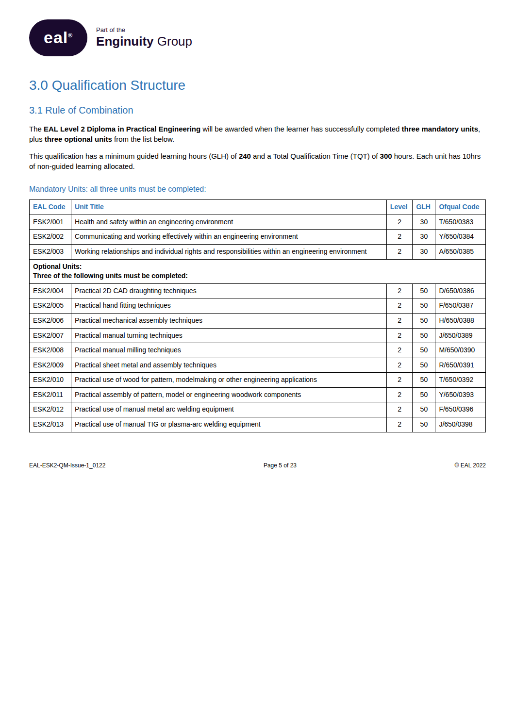eal®
Part of the
Enginuity Group
3.0 Qualification Structure
3.1 Rule of Combination
The EAL Level 2 Diploma in Practical Engineering will be awarded when the learner has successfully completed three mandatory units, plus three optional units from the list below.
This qualification has a minimum guided learning hours (GLH) of 240 and a Total Qualification Time (TQT) of 300 hours. Each unit has 10hrs of non-guided learning allocated.
Mandatory Units: all three units must be completed:
| EAL Code | Unit Title | Level | GLH | Ofqual Code |
| --- | --- | --- | --- | --- |
| ESK2/001 | Health and safety within an engineering environment | 2 | 30 | T/650/0383 |
| ESK2/002 | Communicating and working effectively within an engineering environment | 2 | 30 | Y/650/0384 |
| ESK2/003 | Working relationships and individual rights and responsibilities within an engineering environment | 2 | 30 | A/650/0385 |
| Optional Units: Three of the following units must be completed: |
| ESK2/004 | Practical 2D CAD draughting techniques | 2 | 50 | D/650/0386 |
| ESK2/005 | Practical hand fitting techniques | 2 | 50 | F/650/0387 |
| ESK2/006 | Practical mechanical assembly techniques | 2 | 50 | H/650/0388 |
| ESK2/007 | Practical manual turning techniques | 2 | 50 | J/650/0389 |
| ESK2/008 | Practical manual milling techniques | 2 | 50 | M/650/0390 |
| ESK2/009 | Practical sheet metal and assembly techniques | 2 | 50 | R/650/0391 |
| ESK2/010 | Practical use of wood for pattern, modelmaking or other engineering applications | 2 | 50 | T/650/0392 |
| ESK2/011 | Practical assembly of pattern, model or engineering woodwork components | 2 | 50 | Y/650/0393 |
| ESK2/012 | Practical use of manual metal arc welding equipment | 2 | 50 | F/650/0396 |
| ESK2/013 | Practical use of manual TIG or plasma-arc welding equipment | 2 | 50 | J/650/0398 |
EAL-ESK2-QM-Issue-1_0122 Page 5 of 23 © EAL 2022